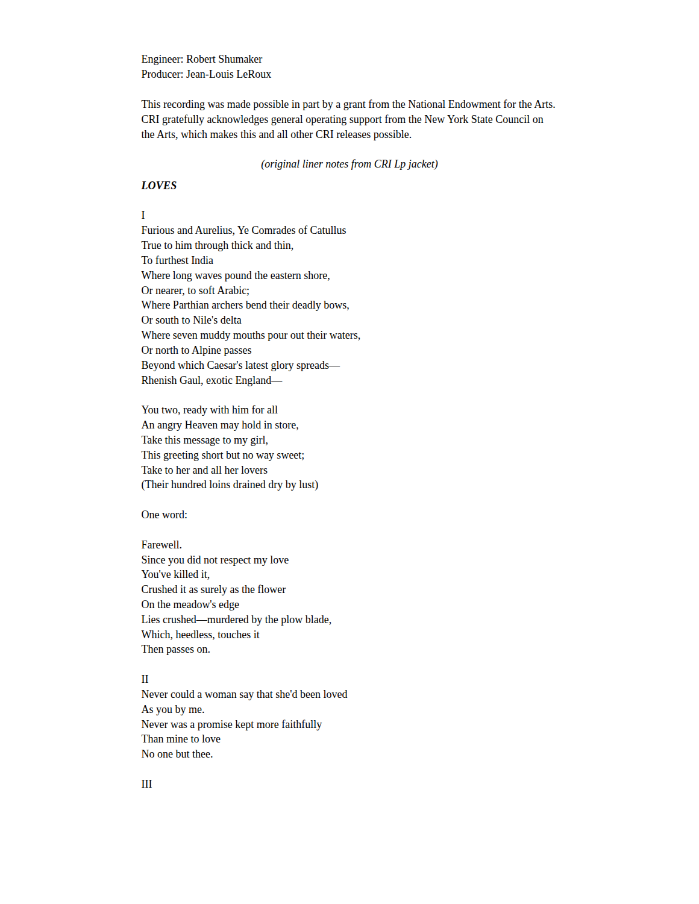Engineer: Robert Shumaker
Producer: Jean-Louis LeRoux
This recording was made possible in part by a grant from the National Endowment for the Arts.
CRI gratefully acknowledges general operating support from the New York State Council on the Arts, which makes this and all other CRI releases possible.
(original liner notes from CRI Lp jacket)
LOVES
I
Furious and Aurelius, Ye Comrades of Catullus
True to him through thick and thin,
To furthest India
Where long waves pound the eastern shore,
Or nearer, to soft Arabic;
Where Parthian archers bend their deadly bows,
Or south to Nile's delta
Where seven muddy mouths pour out their waters,
Or north to Alpine passes
Beyond which Caesar's latest glory spreads—
Rhenish Gaul, exotic England—
You two, ready with him for all
An angry Heaven may hold in store,
Take this message to my girl,
This greeting short but no way sweet;
Take to her and all her lovers
(Their hundred loins drained dry by lust)
One word:
Farewell.
Since you did not respect my love
You've killed it,
Crushed it as surely as the flower
On the meadow's edge
Lies crushed—murdered by the plow blade,
Which, heedless, touches it
Then passes on.
II
Never could a woman say that she'd been loved
As you by me.
Never was a promise kept more faithfully
Than mine to love
No one but thee.
III